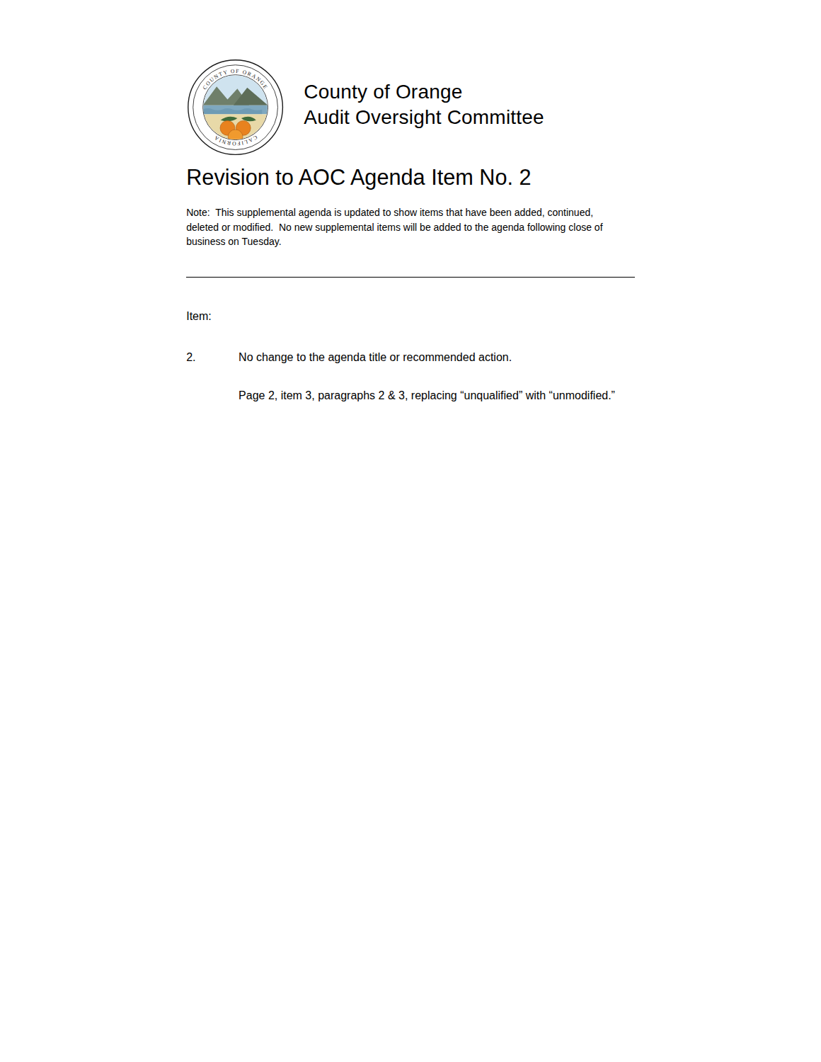COUNTY OF ORANGE CALIFORNIA
County of Orange
Audit Oversight Committee
Revision to AOC Agenda Item No. 2
Note: This supplemental agenda is updated to show items that have been added, continued, deleted or modified. No new supplemental items will be added to the agenda following close of business on Tuesday.
Item:
2.
No change to the agenda title or recommended action.
Page 2, item 3, paragraphs 2 & 3, replacing “unqualified” with “unmodified.”